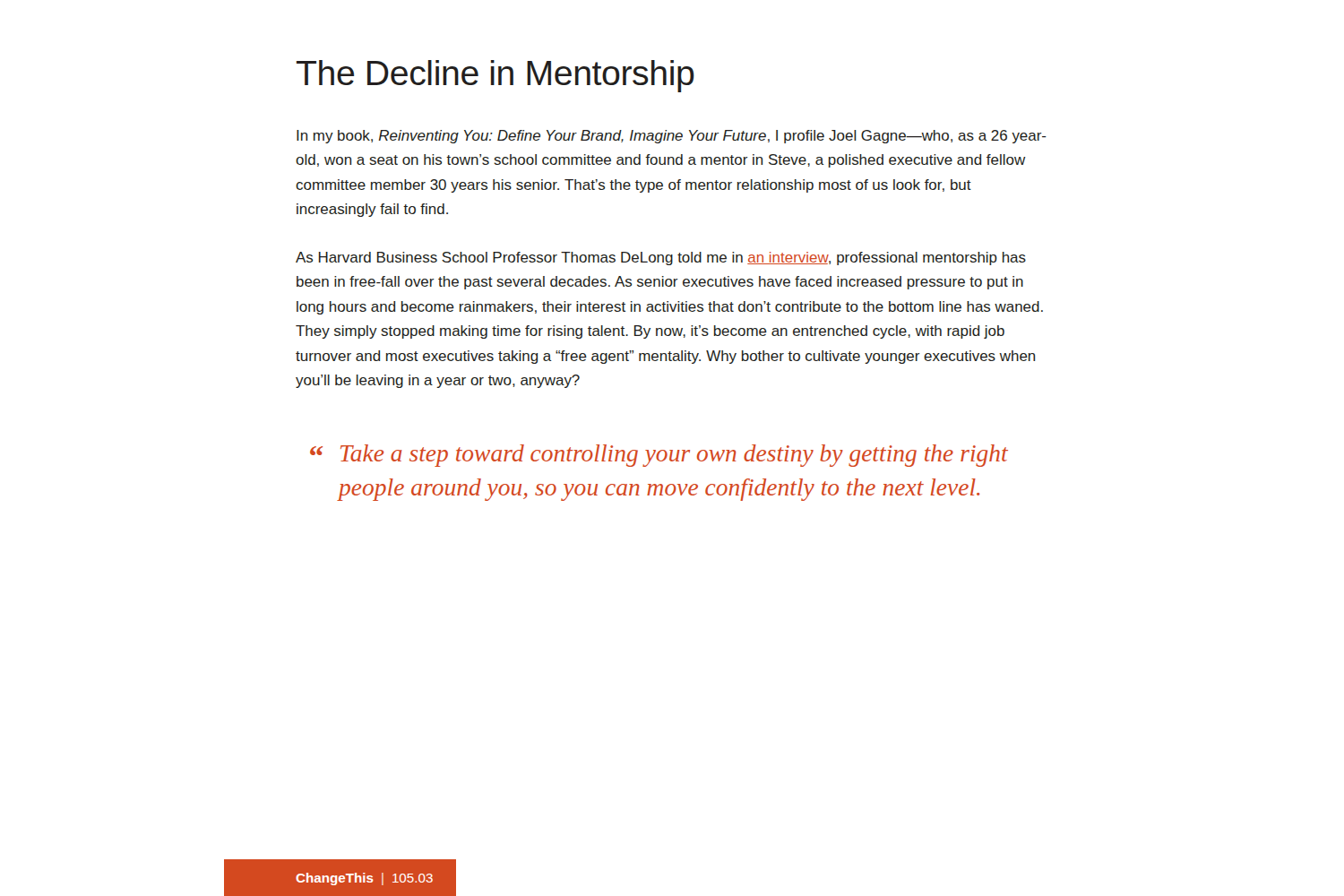The Decline in Mentorship
In my book, Reinventing You: Define Your Brand, Imagine Your Future, I profile Joel Gagne—who, as a 26 year-old, won a seat on his town’s school committee and found a mentor in Steve, a polished executive and fellow committee member 30 years his senior. That’s the type of mentor relationship most of us look for, but increasingly fail to find.
As Harvard Business School Professor Thomas DeLong told me in an interview, professional mentorship has been in free-fall over the past several decades. As senior executives have faced increased pressure to put in long hours and become rainmakers, their interest in activities that don’t contribute to the bottom line has waned. They simply stopped making time for rising talent. By now, it’s become an entrenched cycle, with rapid job turnover and most executives taking a “free agent” mentality. Why bother to cultivate younger executives when you’ll be leaving in a year or two, anyway?
“
Take a step toward controlling your own destiny by getting the right people around you, so you can move confidently to the next level.
ChangeThis|105.03